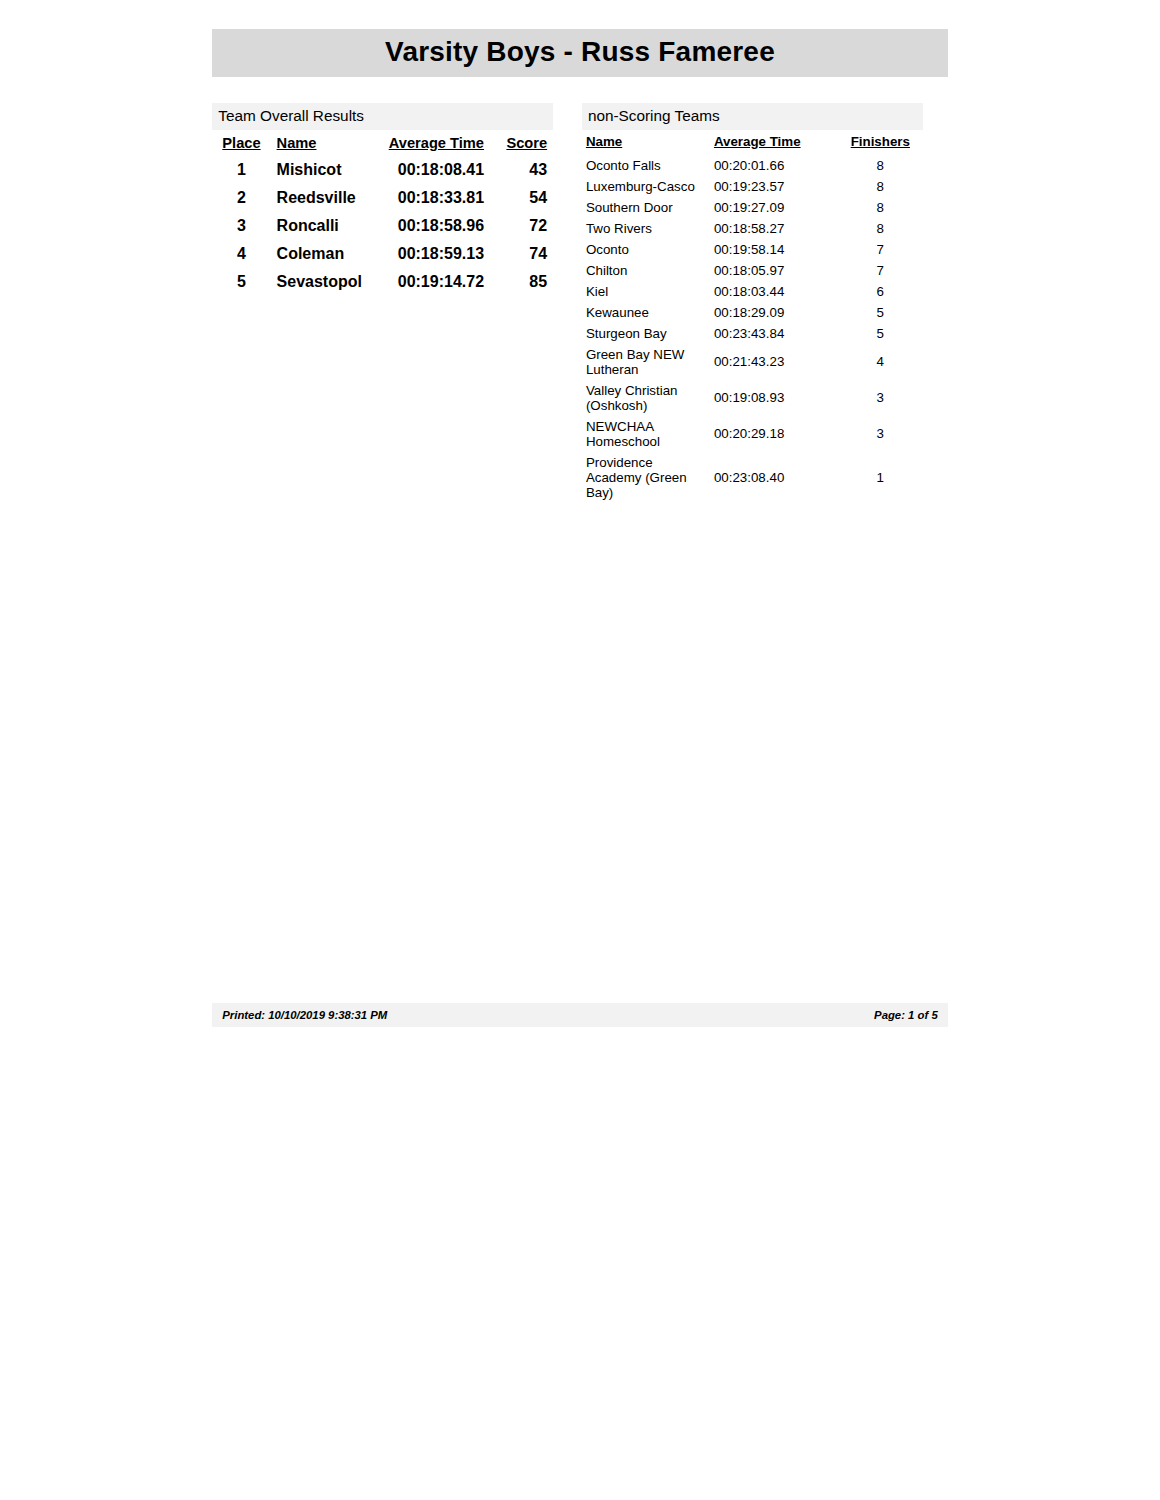Varsity Boys - Russ Fameree
Team Overall Results
| Place | Name | Average Time | Score |
| --- | --- | --- | --- |
| 1 | Mishicot | 00:18:08.41 | 43 |
| 2 | Reedsville | 00:18:33.81 | 54 |
| 3 | Roncalli | 00:18:58.96 | 72 |
| 4 | Coleman | 00:18:59.13 | 74 |
| 5 | Sevastopol | 00:19:14.72 | 85 |
non-Scoring Teams
| Name | Average Time | Finishers |
| --- | --- | --- |
| Oconto Falls | 00:20:01.66 | 8 |
| Luxemburg-Casco | 00:19:23.57 | 8 |
| Southern Door | 00:19:27.09 | 8 |
| Two Rivers | 00:18:58.27 | 8 |
| Oconto | 00:19:58.14 | 7 |
| Chilton | 00:18:05.97 | 7 |
| Kiel | 00:18:03.44 | 6 |
| Kewaunee | 00:18:29.09 | 5 |
| Sturgeon Bay | 00:23:43.84 | 5 |
| Green Bay NEW Lutheran | 00:21:43.23 | 4 |
| Valley Christian (Oshkosh) | 00:19:08.93 | 3 |
| NEWCHAA Homeschool | 00:20:29.18 | 3 |
| Providence Academy (Green Bay) | 00:23:08.40 | 1 |
Printed: 10/10/2019 9:38:31 PM Page: 1 of 5